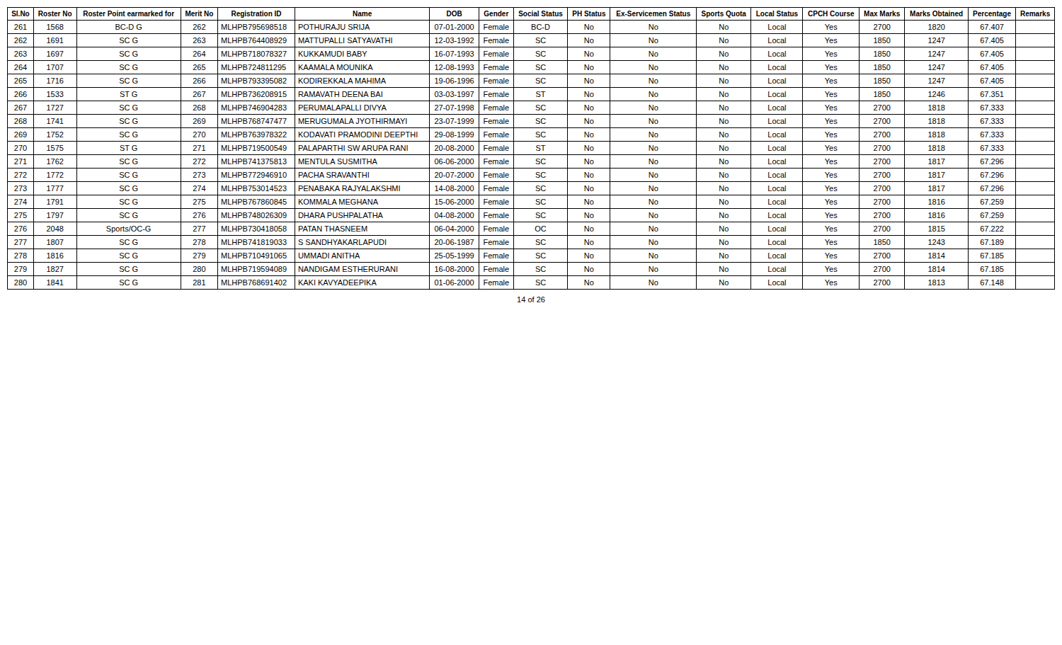| Sl.No | Roster No | Roster Point earmarked for | Merit No | Registration ID | Name | DOB | Gender | Social Status | PH Status | Ex-Servicemen Status | Sports Quota | Local Status | CPCH Course | Max Marks | Marks Obtained | Percentage | Remarks |
| --- | --- | --- | --- | --- | --- | --- | --- | --- | --- | --- | --- | --- | --- | --- | --- | --- | --- |
| 261 | 1568 | BC-D G | 262 | MLHPB795698518 | POTHURAJU SRIJA | 07-01-2000 | Female | BC-D | No | No | No | Local | Yes | 2700 | 1820 | 67.407 | |
| 262 | 1691 | SC G | 263 | MLHPB764408929 | MATTUPALLI SATYAVATHI | 12-03-1992 | Female | SC | No | No | No | Local | Yes | 1850 | 1247 | 67.405 | |
| 263 | 1697 | SC G | 264 | MLHPB718078327 | KUKKAMUDI BABY | 16-07-1993 | Female | SC | No | No | No | Local | Yes | 1850 | 1247 | 67.405 | |
| 264 | 1707 | SC G | 265 | MLHPB724811295 | KAAMALA MOUNIKA | 12-08-1993 | Female | SC | No | No | No | Local | Yes | 1850 | 1247 | 67.405 | |
| 265 | 1716 | SC G | 266 | MLHPB793395082 | KODIREKKALA MAHIMA | 19-06-1996 | Female | SC | No | No | No | Local | Yes | 1850 | 1247 | 67.405 | |
| 266 | 1533 | ST G | 267 | MLHPB736208915 | RAMAVATH DEENA BAI | 03-03-1997 | Female | ST | No | No | No | Local | Yes | 1850 | 1246 | 67.351 | |
| 267 | 1727 | SC G | 268 | MLHPB746904283 | PERUMALAPALLI DIVYA | 27-07-1998 | Female | SC | No | No | No | Local | Yes | 2700 | 1818 | 67.333 | |
| 268 | 1741 | SC G | 269 | MLHPB768747477 | MERUGUMALA JYOTHIRMAYI | 23-07-1999 | Female | SC | No | No | No | Local | Yes | 2700 | 1818 | 67.333 | |
| 269 | 1752 | SC G | 270 | MLHPB763978322 | KODAVATI PRAMODINI DEEPTHI | 29-08-1999 | Female | SC | No | No | No | Local | Yes | 2700 | 1818 | 67.333 | |
| 270 | 1575 | ST G | 271 | MLHPB719500549 | PALAPARTHI SW ARUPA RANI | 20-08-2000 | Female | ST | No | No | No | Local | Yes | 2700 | 1818 | 67.333 | |
| 271 | 1762 | SC G | 272 | MLHPB741375813 | MENTULA SUSMITHA | 06-06-2000 | Female | SC | No | No | No | Local | Yes | 2700 | 1817 | 67.296 | |
| 272 | 1772 | SC G | 273 | MLHPB772946910 | PACHA SRAVANTHI | 20-07-2000 | Female | SC | No | No | No | Local | Yes | 2700 | 1817 | 67.296 | |
| 273 | 1777 | SC G | 274 | MLHPB753014523 | PENABAKA RAJYALAKSHMI | 14-08-2000 | Female | SC | No | No | No | Local | Yes | 2700 | 1817 | 67.296 | |
| 274 | 1791 | SC G | 275 | MLHPB767860845 | KOMMALA MEGHANA | 15-06-2000 | Female | SC | No | No | No | Local | Yes | 2700 | 1816 | 67.259 | |
| 275 | 1797 | SC G | 276 | MLHPB748026309 | DHARA PUSHPALATHA | 04-08-2000 | Female | SC | No | No | No | Local | Yes | 2700 | 1816 | 67.259 | |
| 276 | 2048 | Sports/OC-G | 277 | MLHPB730418058 | PATAN THASNEEM | 06-04-2000 | Female | OC | No | No | No | Local | Yes | 2700 | 1815 | 67.222 | |
| 277 | 1807 | SC G | 278 | MLHPB741819033 | S SANDHYAKARLAPUDI | 20-06-1987 | Female | SC | No | No | No | Local | Yes | 1850 | 1243 | 67.189 | |
| 278 | 1816 | SC G | 279 | MLHPB710491065 | UMMADI ANITHA | 25-05-1999 | Female | SC | No | No | No | Local | Yes | 2700 | 1814 | 67.185 | |
| 279 | 1827 | SC G | 280 | MLHPB719594089 | NANDIGAM ESTHERURANI | 16-08-2000 | Female | SC | No | No | No | Local | Yes | 2700 | 1814 | 67.185 | |
| 280 | 1841 | SC G | 281 | MLHPB768691402 | KAKI KAVYADEEPIKA | 01-06-2000 | Female | SC | No | No | No | Local | Yes | 2700 | 1813 | 67.148 | |
14 of 26